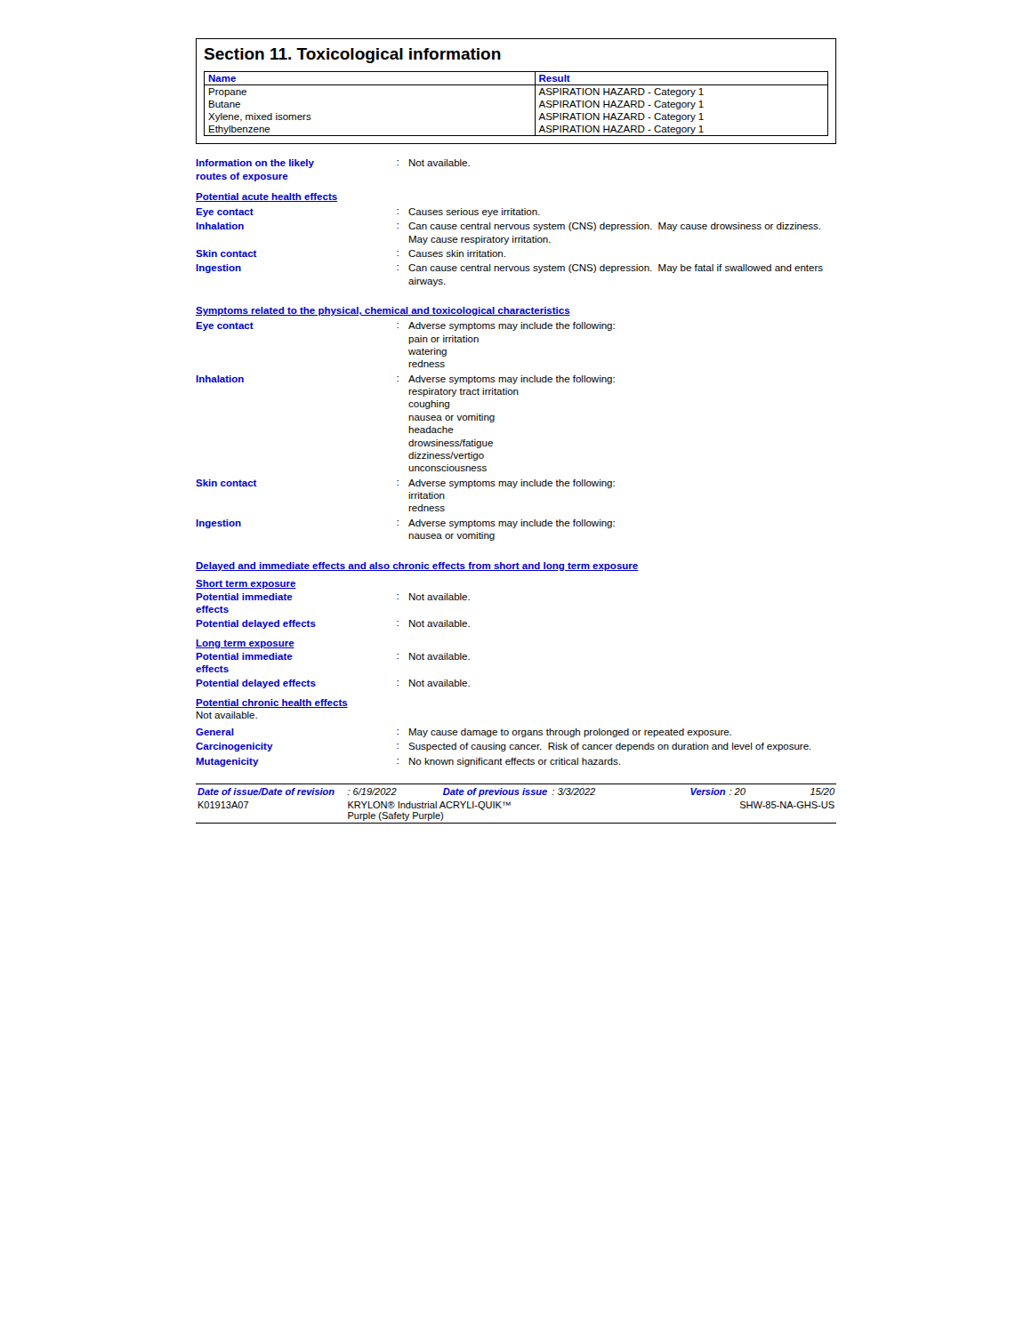Section 11. Toxicological information
| Name | Result |
| --- | --- |
| Propane | ASPIRATION HAZARD - Category 1 |
| Butane | ASPIRATION HAZARD - Category 1 |
| Xylene, mixed isomers | ASPIRATION HAZARD - Category 1 |
| Ethylbenzene | ASPIRATION HAZARD - Category 1 |
Information on the likely
routes of exposure
:
Not available.
Potential acute health effects
Eye contact
:
Causes serious eye irritation.
Inhalation
:
Can cause central nervous system (CNS) depression. May cause drowsiness or dizziness. May cause respiratory irritation.
Skin contact
:
Causes skin irritation.
Ingestion
:
Can cause central nervous system (CNS) depression. May be fatal if swallowed and enters airways.
Symptoms related to the physical, chemical and toxicological characteristics
Eye contact
:
Adverse symptoms may include the following:
pain or irritation
watering
redness
Inhalation
:
Adverse symptoms may include the following:
respiratory tract irritation
coughing
nausea or vomiting
headache
drowsiness/fatigue
dizziness/vertigo
unconsciousness
Skin contact
:
Adverse symptoms may include the following:
irritation
redness
Ingestion
:
Adverse symptoms may include the following:
nausea or vomiting
Delayed and immediate effects and also chronic effects from short and long term exposure
Short term exposure
Potential immediate
effects
:
Not available.
Potential delayed effects
:
Not available.
Long term exposure
Potential immediate
effects
:
Not available.
Potential delayed effects
:
Not available.
Potential chronic health effects
Not available.
General
:
May cause damage to organs through prolonged or repeated exposure.
Carcinogenicity
:
Suspected of causing cancer. Risk of cancer depends on duration and level of exposure.
Mutagenicity
:
No known significant effects or critical hazards.
| Date of issue/Date of revision | : 6/19/2022 | Date of previous issue | : 3/3/2022 | Version | : 20 | 15/20 |
| K01913A07 | KRYLON® Industrial ACRYLI-QUIK™ Purple (Safety Purple) | SHW-85-NA-GHS-US |